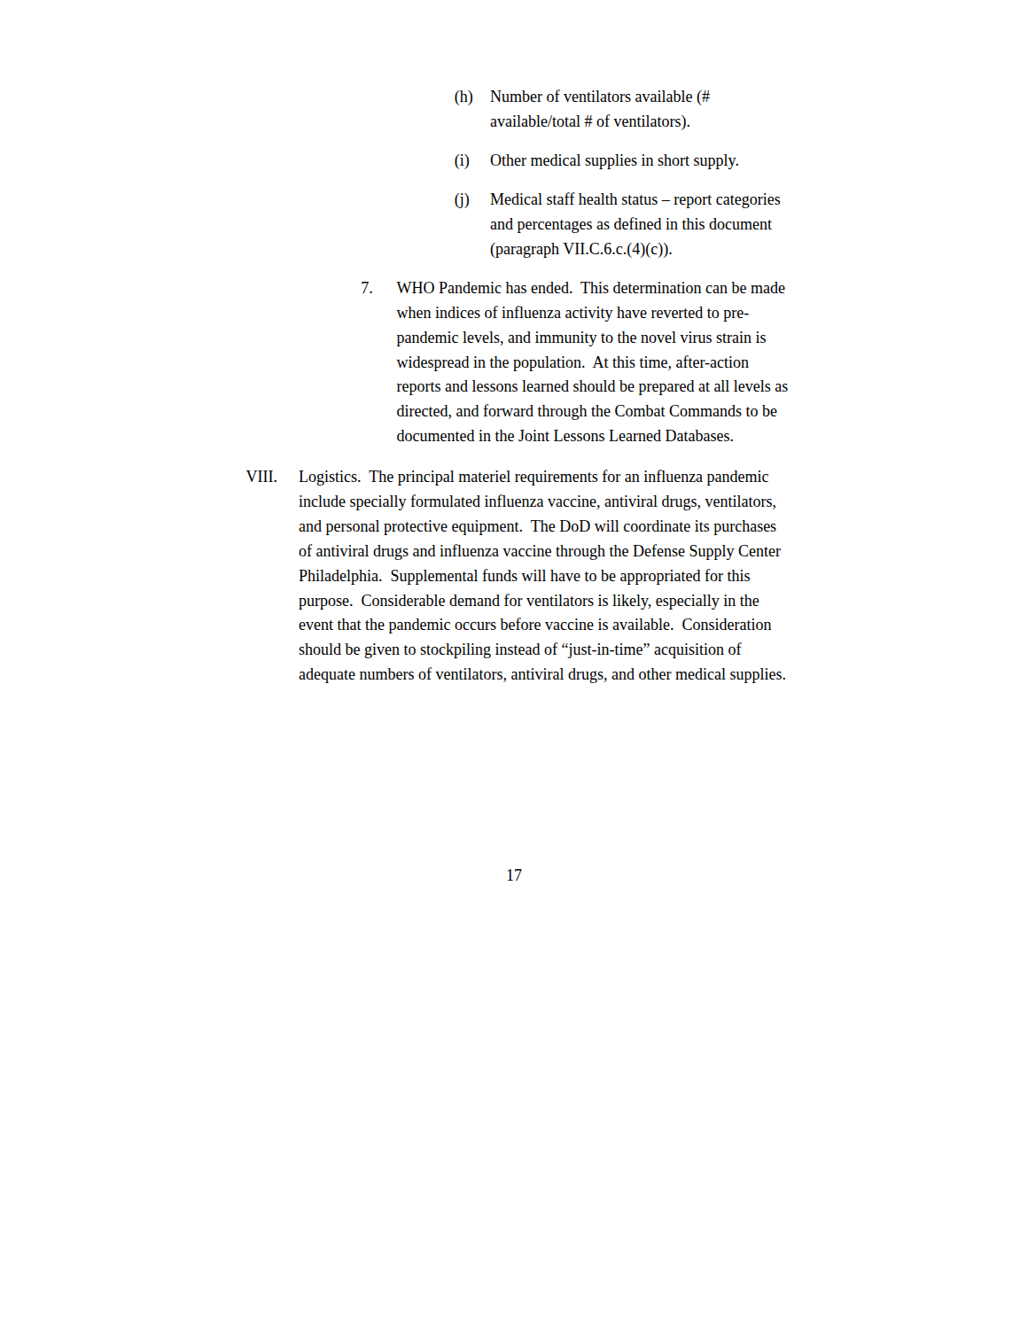(h)
Number of ventilators available (# available/total # of ventilators).
(i)
Other medical supplies in short supply.
(j)
Medical staff health status – report categories and percentages as defined in this document (paragraph VII.C.6.c.(4)(c)).
7.
WHO Pandemic has ended. This determination can be made when indices of influenza activity have reverted to pre-pandemic levels, and immunity to the novel virus strain is widespread in the population. At this time, after-action reports and lessons learned should be prepared at all levels as directed, and forward through the Combat Commands to be documented in the Joint Lessons Learned Databases.
VIII.
Logistics. The principal materiel requirements for an influenza pandemic include specially formulated influenza vaccine, antiviral drugs, ventilators, and personal protective equipment. The DoD will coordinate its purchases of antiviral drugs and influenza vaccine through the Defense Supply Center Philadelphia. Supplemental funds will have to be appropriated for this purpose. Considerable demand for ventilators is likely, especially in the event that the pandemic occurs before vaccine is available. Consideration should be given to stockpiling instead of “just-in-time” acquisition of adequate numbers of ventilators, antiviral drugs, and other medical supplies.
17